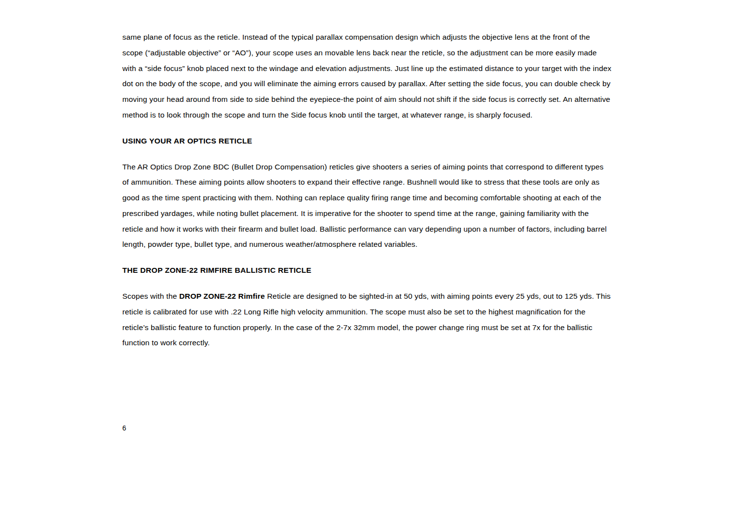same plane of focus as the reticle. Instead of the typical parallax compensation design which adjusts the objective lens at the front of the scope (“adjustable objective” or “AO”), your scope uses an movable lens back near the reticle, so the adjustment can be more easily made with a “side focus” knob placed next to the windage and elevation adjustments. Just line up the estimated distance to your target with the index dot on the body of the scope, and you will eliminate the aiming errors caused by parallax. After setting the side focus, you can double check by moving your head around from side to side behind the eyepiece-the point of aim should not shift if the side focus is correctly set. An alternative method is to look through the scope and turn the Side focus knob until the target, at whatever range, is sharply focused.
Using Your AR Optics Reticle
The AR Optics Drop Zone BDC (Bullet Drop Compensation) reticles give shooters a series of aiming points that correspond to different types of ammunition. These aiming points allow shooters to expand their effective range. Bushnell would like to stress that these tools are only as good as the time spent practicing with them. Nothing can replace quality firing range time and becoming comfortable shooting at each of the prescribed yardages, while noting bullet placement. It is imperative for the shooter to spend time at the range, gaining familiarity with the reticle and how it works with their firearm and bullet load. Ballistic performance can vary depending upon a number of factors, including barrel length, powder type, bullet type, and numerous weather/atmosphere related variables.
The Drop Zone-22 Rimfire Ballistic Reticle
Scopes with the DROP ZONE-22 Rimfire Reticle are designed to be sighted-in at 50 yds, with aiming points every 25 yds, out to 125 yds. This reticle is calibrated for use with .22 Long Rifle high velocity ammunition. The scope must also be set to the highest magnification for the reticle’s ballistic feature to function properly. In the case of the 2-7x 32mm model, the power change ring must be set at 7x for the ballistic function to work correctly.
6